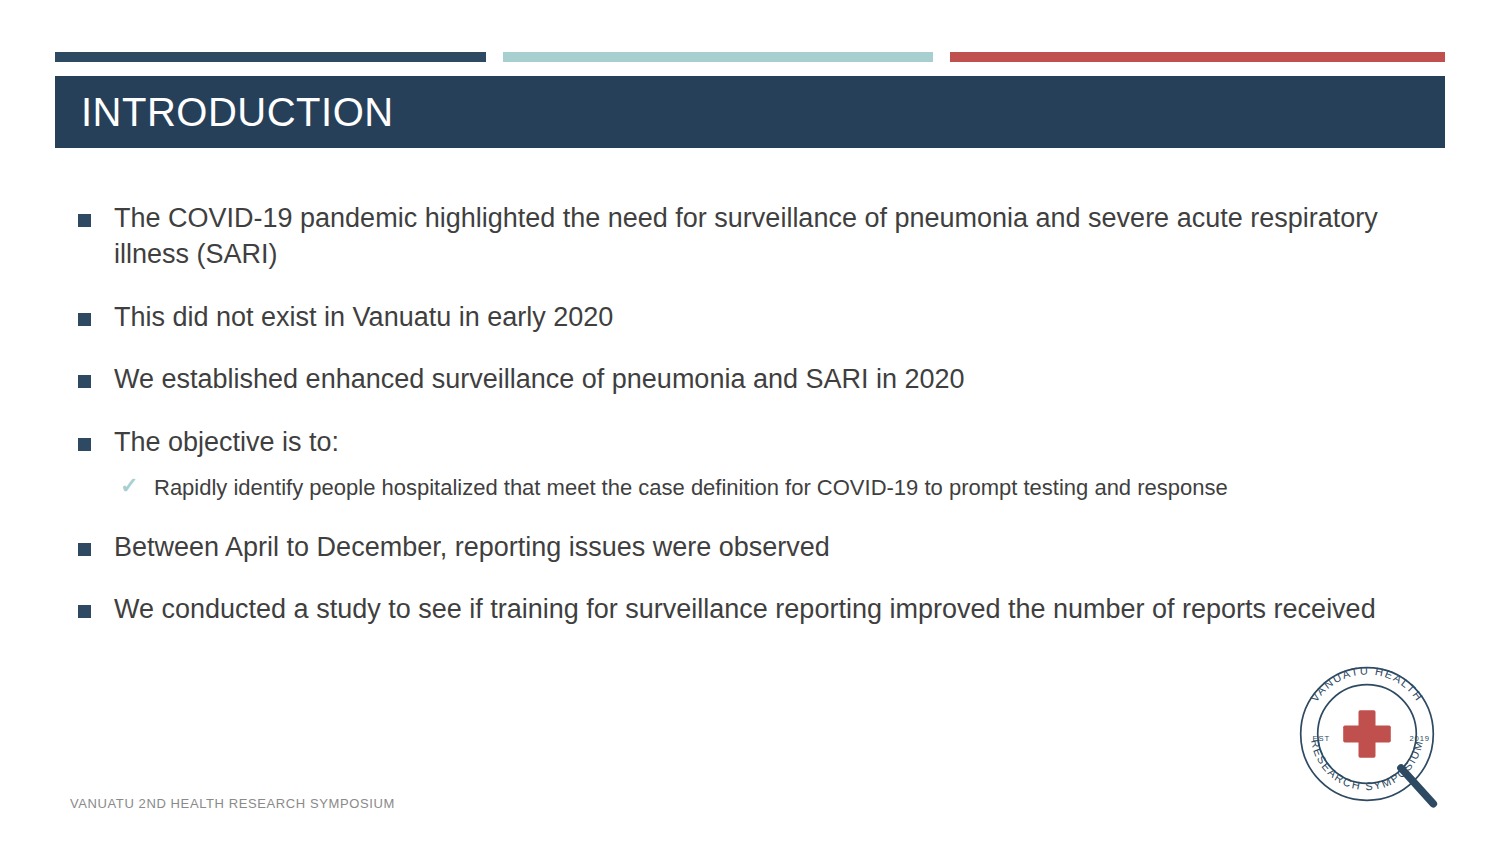INTRODUCTION
The COVID-19 pandemic highlighted the need for surveillance of pneumonia and severe acute respiratory illness (SARI)
This did not exist in Vanuatu in early 2020
We established enhanced surveillance of pneumonia and SARI in 2020
The objective is to:
Rapidly identify people hospitalized that meet the case definition for COVID-19 to prompt testing and response
Between April to December, reporting issues were observed
We conducted a study to see if training for surveillance reporting improved the number of reports received
Vanuatu 2nd Health Research Symposium
VANUATU HEALTH RESEARCH SYMPOSIUM EST 2019